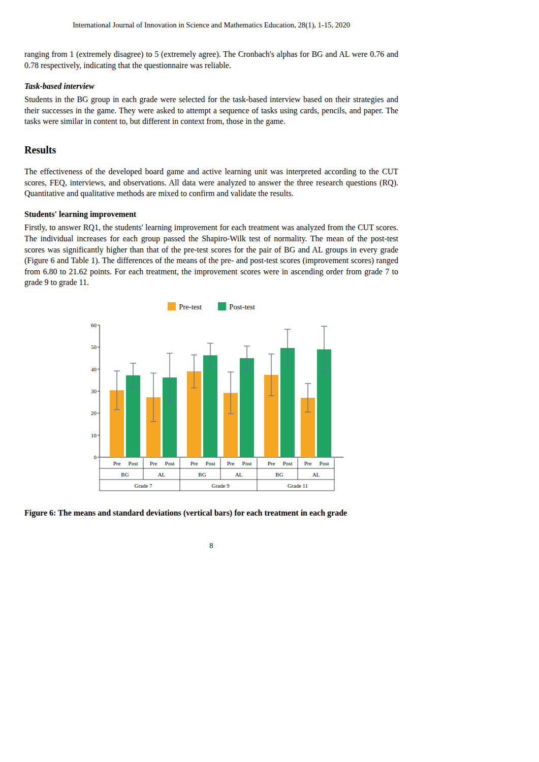International Journal of Innovation in Science and Mathematics Education, 28(1), 1-15, 2020
ranging from 1 (extremely disagree) to 5 (extremely agree). The Cronbach's alphas for BG and AL were 0.76 and 0.78 respectively, indicating that the questionnaire was reliable.
Task-based interview
Students in the BG group in each grade were selected for the task-based interview based on their strategies and their successes in the game. They were asked to attempt a sequence of tasks using cards, pencils, and paper. The tasks were similar in content to, but different in context from, those in the game.
Results
The effectiveness of the developed board game and active learning unit was interpreted according to the CUT scores, FEQ, interviews, and observations. All data were analyzed to answer the three research questions (RQ). Quantitative and qualitative methods are mixed to confirm and validate the results.
Students' learning improvement
Firstly, to answer RQ1, the students' learning improvement for each treatment was analyzed from the CUT scores. The individual increases for each group passed the Shapiro-Wilk test of normality. The mean of the post-test scores was significantly higher than that of the pre-test scores for the pair of BG and AL groups in every grade (Figure 6 and Table 1). The differences of the means of the pre- and post-test scores (improvement scores) ranged from 6.80 to 21.62 points. For each treatment, the improvement scores were in ascending order from grade 7 to grade 9 to grade 11.
Pre-test Post-test
0 10 20 30 40 50 60 Pre Post Pre Post Pre Post Pre Post Pre Post Pre Post BG AL BG AL BG AL Grade 7 Grade 9 Grade 11
Figure 6: The means and standard deviations (vertical bars) for each treatment in each grade
8